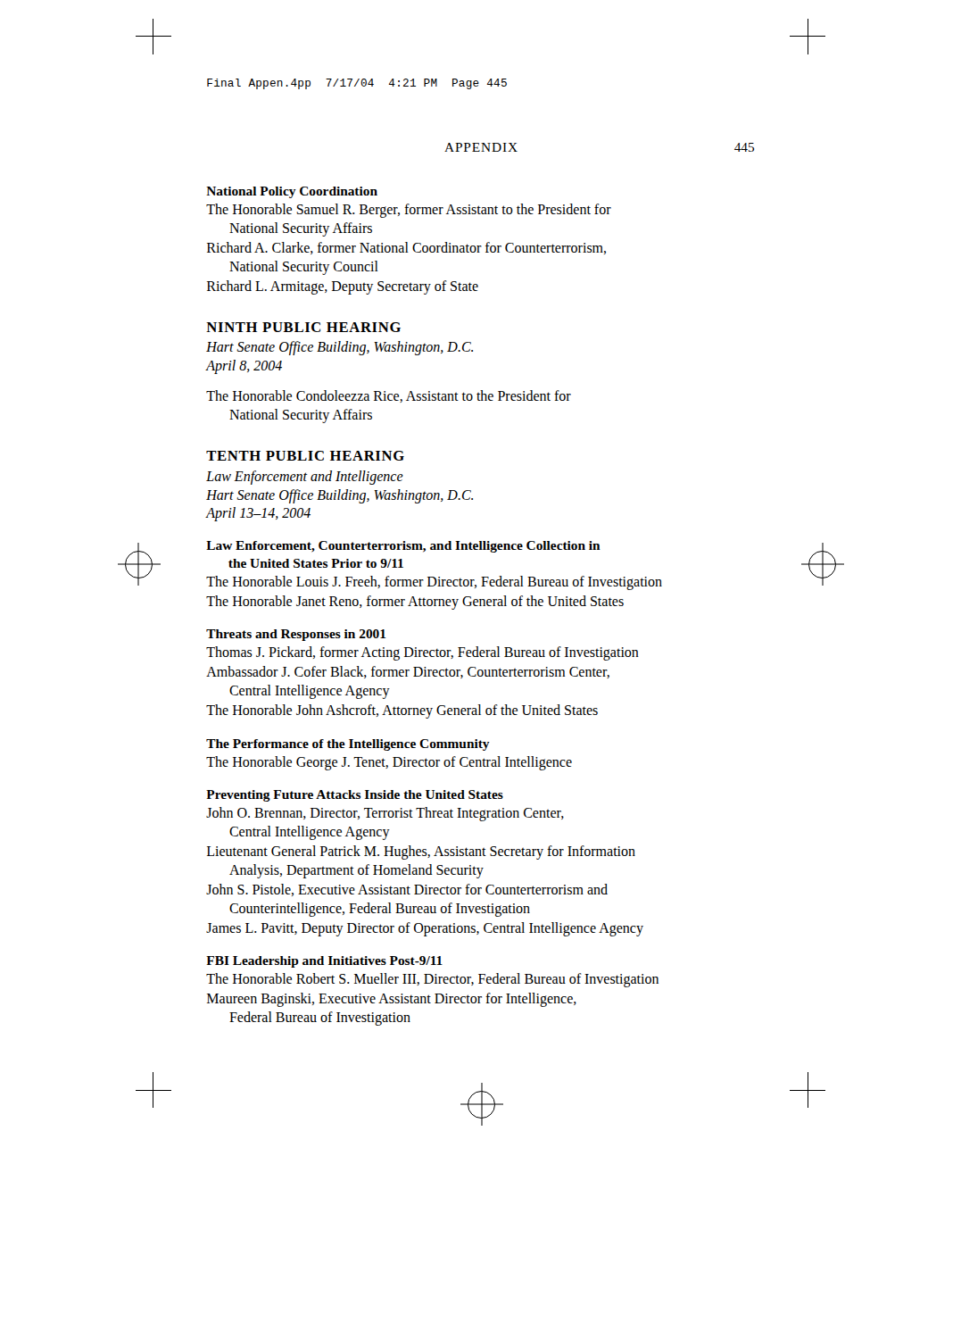Final Appen.4pp 7/17/04 4:21 PM Page 445
APPENDIX 445
National Policy Coordination
The Honorable Samuel R. Berger, former Assistant to the President forNational Security Affairs
Richard A. Clarke, former National Coordinator for Counterterrorism,National Security Council
Richard L. Armitage, Deputy Secretary of State
NINTH PUBLIC HEARING
Hart Senate Office Building, Washington, D.C.
April 8, 2004
The Honorable Condoleezza Rice, Assistant to the President forNational Security Affairs
TENTH PUBLIC HEARING
Law Enforcement and Intelligence
Hart Senate Office Building, Washington, D.C.
April 13–14, 2004
Law Enforcement, Counterterrorism, and Intelligence Collection inthe United States Prior to 9/11
The Honorable Louis J. Freeh, former Director, Federal Bureau of Investigation
The Honorable Janet Reno, former Attorney General of the United States
Threats and Responses in 2001
Thomas J. Pickard, former Acting Director, Federal Bureau of Investigation
Ambassador J. Cofer Black, former Director, Counterterrorism Center,Central Intelligence Agency
The Honorable John Ashcroft, Attorney General of the United States
The Performance of the Intelligence Community
The Honorable George J. Tenet, Director of Central Intelligence
Preventing Future Attacks Inside the United States
John O. Brennan, Director, Terrorist Threat Integration Center,Central Intelligence Agency
Lieutenant General Patrick M. Hughes, Assistant Secretary for InformationAnalysis, Department of Homeland Security
John S. Pistole, Executive Assistant Director for Counterterrorism andCounterintelligence, Federal Bureau of Investigation
James L. Pavitt, Deputy Director of Operations, Central Intelligence Agency
FBI Leadership and Initiatives Post-9/11
The Honorable Robert S. Mueller III, Director, Federal Bureau of Investigation
Maureen Baginski, Executive Assistant Director for Intelligence,Federal Bureau of Investigation